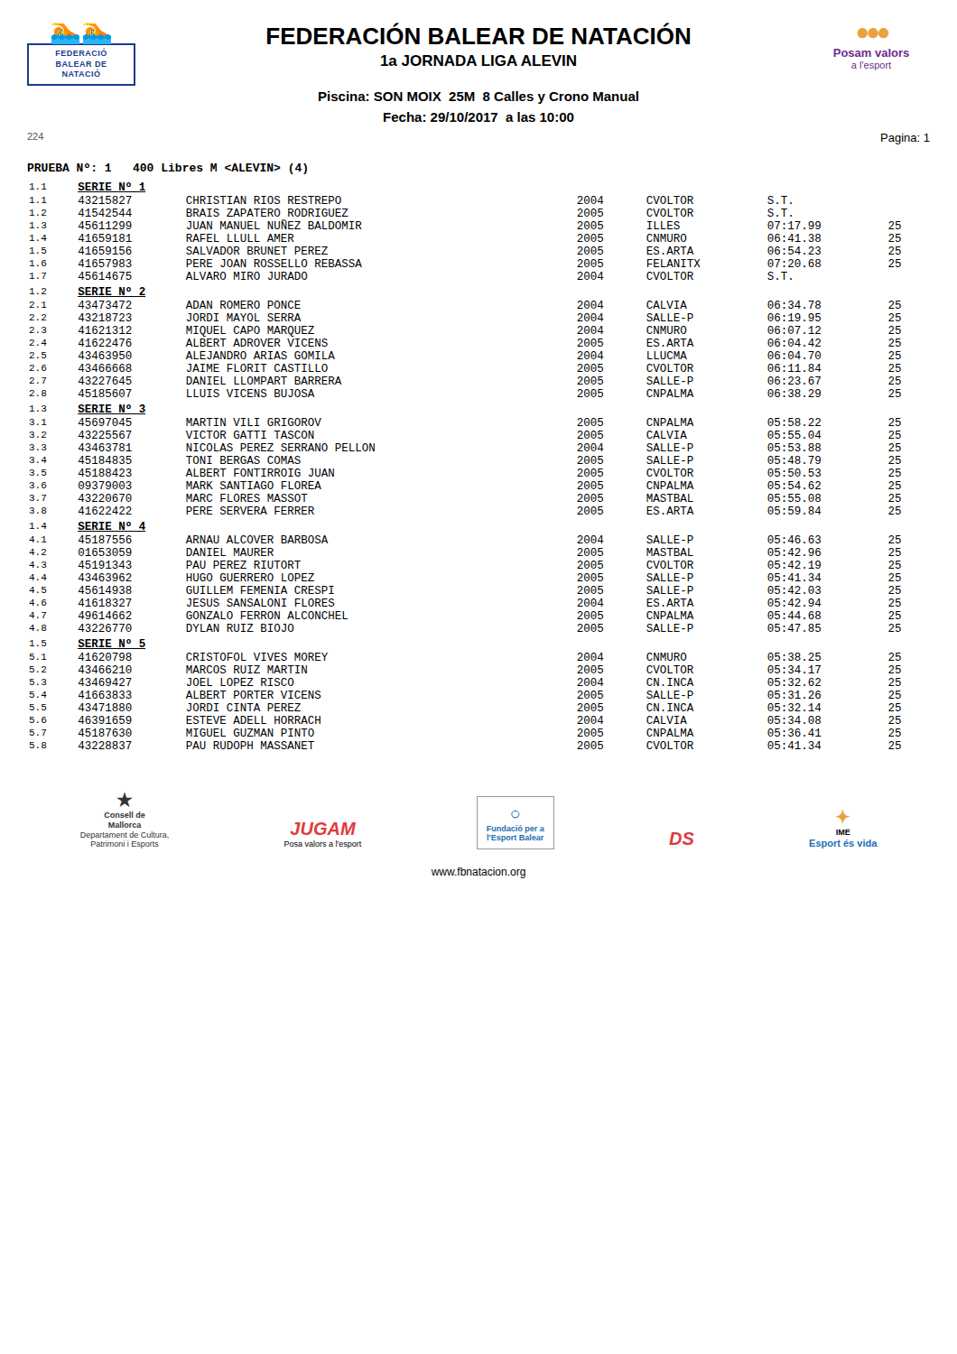🏊🏊
FEDERACIÓ
BALEAR DE
NATACIÓ
●●●
Posam valors
a l'esport
FEDERACIÓN BALEAR DE NATACIÓN
1a JORNADA LIGA ALEVIN
Piscina: SON MOIX 25M 8 Calles y Crono Manual
Fecha: 29/10/2017 a las 10:00
224 Pagina: 1
PRUEBA Nº: 1 400 Libres M <ALEVIN> (4)
| 1.1 | SERIE Nº 1 |
| 1.1 | 43215827 | CHRISTIAN RIOS RESTREPO | 2004 | CVOLTOR | S.T. | |
| 1.2 | 41542544 | BRAIS ZAPATERO RODRIGUEZ | 2005 | CVOLTOR | S.T. | |
| 1.3 | 45611299 | JUAN MANUEL NUÑEZ BALDOMIR | 2005 | ILLES | 07:17.99 | 25 |
| 1.4 | 41659181 | RAFEL LLULL AMER | 2005 | CNMURO | 06:41.38 | 25 |
| 1.5 | 41659156 | SALVADOR BRUNET PEREZ | 2005 | ES.ARTA | 06:54.23 | 25 |
| 1.6 | 41657983 | PERE JOAN ROSSELLO REBASSA | 2005 | FELANITX | 07:20.68 | 25 |
| 1.7 | 45614675 | ALVARO MIRO JURADO | 2004 | CVOLTOR | S.T. | |
| 1.2 | SERIE Nº 2 |
| 2.1 | 43473472 | ADAN ROMERO PONCE | 2004 | CALVIA | 06:34.78 | 25 |
| 2.2 | 43218723 | JORDI MAYOL SERRA | 2004 | SALLE-P | 06:19.95 | 25 |
| 2.3 | 41621312 | MIQUEL CAPO MARQUEZ | 2004 | CNMURO | 06:07.12 | 25 |
| 2.4 | 41622476 | ALBERT ADROVER VICENS | 2005 | ES.ARTA | 06:04.42 | 25 |
| 2.5 | 43463950 | ALEJANDRO ARIAS GOMILA | 2004 | LLUCMA | 06:04.70 | 25 |
| 2.6 | 43466668 | JAIME FLORIT CASTILLO | 2005 | CVOLTOR | 06:11.84 | 25 |
| 2.7 | 43227645 | DANIEL LLOMPART BARRERA | 2005 | SALLE-P | 06:23.67 | 25 |
| 2.8 | 45185607 | LLUIS VICENS BUJOSA | 2005 | CNPALMA | 06:38.29 | 25 |
| 1.3 | SERIE Nº 3 |
| 3.1 | 45697045 | MARTIN VILI GRIGOROV | 2005 | CNPALMA | 05:58.22 | 25 |
| 3.2 | 43225567 | VICTOR GATTI TASCON | 2005 | CALVIA | 05:55.04 | 25 |
| 3.3 | 43463781 | NICOLAS PEREZ SERRANO PELLON | 2004 | SALLE-P | 05:53.88 | 25 |
| 3.4 | 45184835 | TONI BERGAS COMAS | 2005 | SALLE-P | 05:48.79 | 25 |
| 3.5 | 45188423 | ALBERT FONTIRROIG JUAN | 2005 | CVOLTOR | 05:50.53 | 25 |
| 3.6 | 09379003 | MARK SANTIAGO FLOREA | 2005 | CNPALMA | 05:54.62 | 25 |
| 3.7 | 43220670 | MARC FLORES MASSOT | 2005 | MASTBAL | 05:55.08 | 25 |
| 3.8 | 41622422 | PERE SERVERA FERRER | 2005 | ES.ARTA | 05:59.84 | 25 |
| 1.4 | SERIE Nº 4 |
| 4.1 | 45187556 | ARNAU ALCOVER BARBOSA | 2004 | SALLE-P | 05:46.63 | 25 |
| 4.2 | 01653059 | DANIEL MAURER | 2005 | MASTBAL | 05:42.96 | 25 |
| 4.3 | 45191343 | PAU PEREZ RIUTORT | 2005 | CVOLTOR | 05:42.19 | 25 |
| 4.4 | 43463962 | HUGO GUERRERO LOPEZ | 2005 | SALLE-P | 05:41.34 | 25 |
| 4.5 | 45614938 | GUILLEM FEMENIA CRESPI | 2005 | SALLE-P | 05:42.03 | 25 |
| 4.6 | 41618327 | JESUS SANSALONI FLORES | 2004 | ES.ARTA | 05:42.94 | 25 |
| 4.7 | 49614662 | GONZALO FERRON ALCONCHEL | 2005 | CNPALMA | 05:44.68 | 25 |
| 4.8 | 43226770 | DYLAN RUIZ BIOJO | 2005 | SALLE-P | 05:47.85 | 25 |
| 1.5 | SERIE Nº 5 |
| 5.1 | 41620798 | CRISTOFOL VIVES MOREY | 2004 | CNMURO | 05:38.25 | 25 |
| 5.2 | 43466210 | MARCOS RUIZ MARTIN | 2005 | CVOLTOR | 05:34.17 | 25 |
| 5.3 | 43469427 | JOEL LOPEZ RISCO | 2004 | CN.INCA | 05:32.62 | 25 |
| 5.4 | 41663833 | ALBERT PORTER VICENS | 2005 | SALLE-P | 05:31.26 | 25 |
| 5.5 | 43471880 | JORDI CINTA PEREZ | 2005 | CN.INCA | 05:32.14 | 25 |
| 5.6 | 46391659 | ESTEVE ADELL HORRACH | 2004 | CALVIA | 05:34.08 | 25 |
| 5.7 | 45187630 | MIGUEL GUZMAN PINTO | 2005 | CNPALMA | 05:36.41 | 25 |
| 5.8 | 43228837 | PAU RUDOPH MASSANET | 2005 | CVOLTOR | 05:41.34 | 25 |
★
Consell de
Mallorca
Departament de Cultura,
Patrimoni i Esports
JUGAM
Posa valors a l'esport
○
Fundació per a
l'Esport Balear
DS
✦
IME
Esport és vida
www.fbnatacion.org